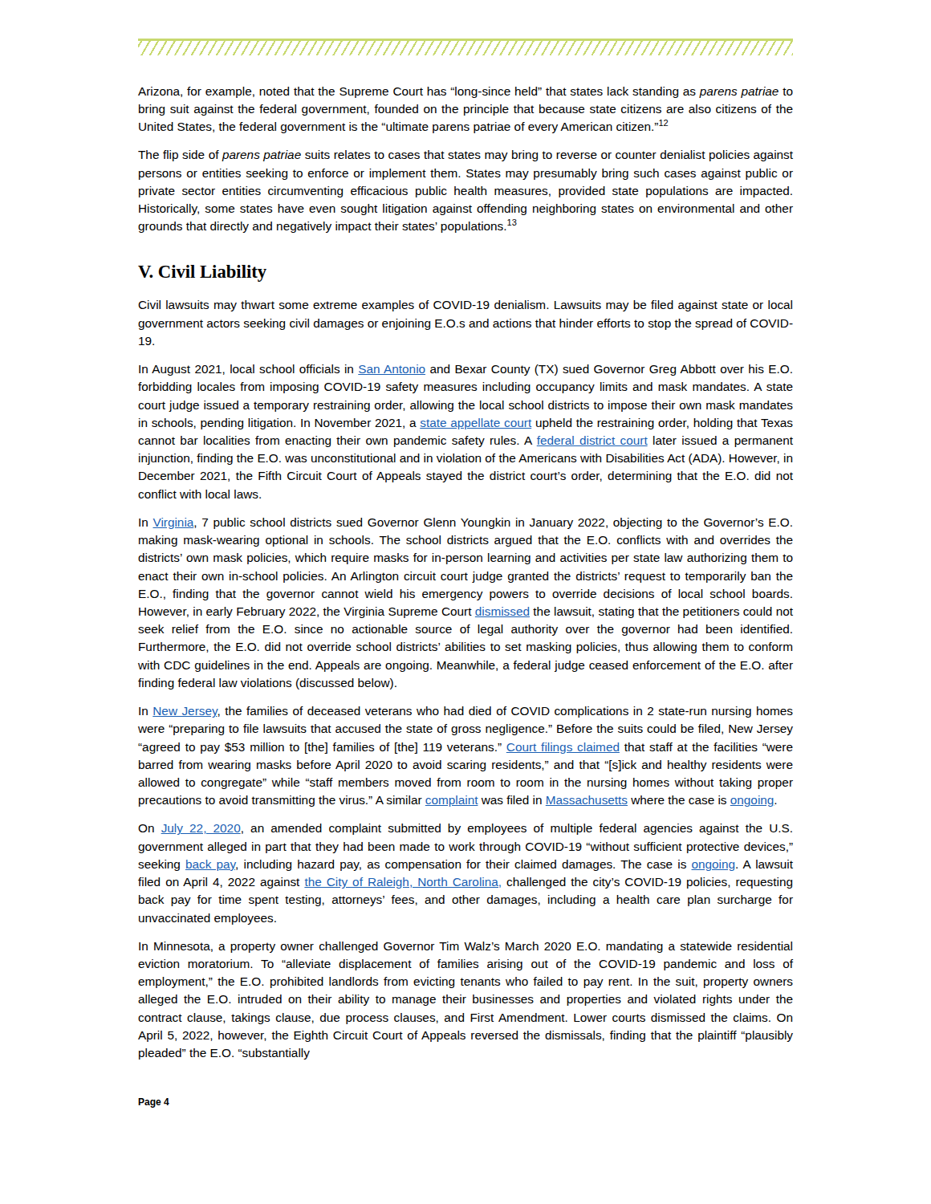Arizona, for example, noted that the Supreme Court has “long-since held” that states lack standing as parens patriae to bring suit against the federal government, founded on the principle that because state citizens are also citizens of the United States, the federal government is the “ultimate parens patriae of every American citizen.”12
The flip side of parens patriae suits relates to cases that states may bring to reverse or counter denialist policies against persons or entities seeking to enforce or implement them. States may presumably bring such cases against public or private sector entities circumventing efficacious public health measures, provided state populations are impacted. Historically, some states have even sought litigation against offending neighboring states on environmental and other grounds that directly and negatively impact their states’ populations.13
V. Civil Liability
Civil lawsuits may thwart some extreme examples of COVID-19 denialism. Lawsuits may be filed against state or local government actors seeking civil damages or enjoining E.O.s and actions that hinder efforts to stop the spread of COVID-19.
In August 2021, local school officials in San Antonio and Bexar County (TX) sued Governor Greg Abbott over his E.O. forbidding locales from imposing COVID-19 safety measures including occupancy limits and mask mandates. A state court judge issued a temporary restraining order, allowing the local school districts to impose their own mask mandates in schools, pending litigation. In November 2021, a state appellate court upheld the restraining order, holding that Texas cannot bar localities from enacting their own pandemic safety rules. A federal district court later issued a permanent injunction, finding the E.O. was unconstitutional and in violation of the Americans with Disabilities Act (ADA). However, in December 2021, the Fifth Circuit Court of Appeals stayed the district court’s order, determining that the E.O. did not conflict with local laws.
In Virginia, 7 public school districts sued Governor Glenn Youngkin in January 2022, objecting to the Governor’s E.O. making mask-wearing optional in schools. The school districts argued that the E.O. conflicts with and overrides the districts’ own mask policies, which require masks for in-person learning and activities per state law authorizing them to enact their own in-school policies. An Arlington circuit court judge granted the districts’ request to temporarily ban the E.O., finding that the governor cannot wield his emergency powers to override decisions of local school boards. However, in early February 2022, the Virginia Supreme Court dismissed the lawsuit, stating that the petitioners could not seek relief from the E.O. since no actionable source of legal authority over the governor had been identified. Furthermore, the E.O. did not override school districts’ abilities to set masking policies, thus allowing them to conform with CDC guidelines in the end. Appeals are ongoing. Meanwhile, a federal judge ceased enforcement of the E.O. after finding federal law violations (discussed below).
In New Jersey, the families of deceased veterans who had died of COVID complications in 2 state-run nursing homes were “preparing to file lawsuits that accused the state of gross negligence.” Before the suits could be filed, New Jersey “agreed to pay $53 million to [the] families of [the] 119 veterans.” Court filings claimed that staff at the facilities “were barred from wearing masks before April 2020 to avoid scaring residents,” and that “[s]ick and healthy residents were allowed to congregate” while “staff members moved from room to room in the nursing homes without taking proper precautions to avoid transmitting the virus.” A similar complaint was filed in Massachusetts where the case is ongoing.
On July 22, 2020, an amended complaint submitted by employees of multiple federal agencies against the U.S. government alleged in part that they had been made to work through COVID-19 “without sufficient protective devices,” seeking back pay, including hazard pay, as compensation for their claimed damages. The case is ongoing. A lawsuit filed on April 4, 2022 against the City of Raleigh, North Carolina, challenged the city’s COVID-19 policies, requesting back pay for time spent testing, attorneys’ fees, and other damages, including a health care plan surcharge for unvaccinated employees.
In Minnesota, a property owner challenged Governor Tim Walz’s March 2020 E.O. mandating a statewide residential eviction moratorium. To “alleviate displacement of families arising out of the COVID-19 pandemic and loss of employment,” the E.O. prohibited landlords from evicting tenants who failed to pay rent. In the suit, property owners alleged the E.O. intruded on their ability to manage their businesses and properties and violated rights under the contract clause, takings clause, due process clauses, and First Amendment. Lower courts dismissed the claims. On April 5, 2022, however, the Eighth Circuit Court of Appeals reversed the dismissals, finding that the plaintiff “plausibly pleaded” the E.O. “substantially
Page 4